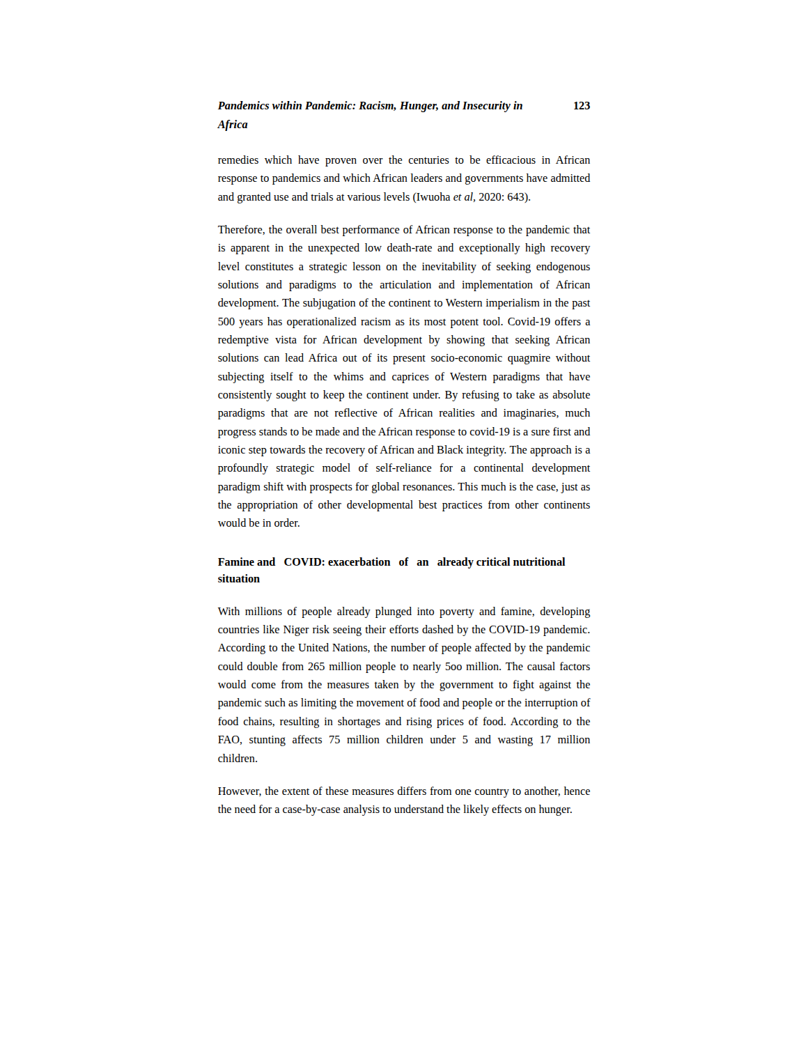Pandemics within Pandemic: Racism, Hunger, and Insecurity in Africa 123
remedies which have proven over the centuries to be efficacious in African response to pandemics and which African leaders and governments have admitted and granted use and trials at various levels (Iwuoha et al, 2020: 643).
Therefore, the overall best performance of African response to the pandemic that is apparent in the unexpected low death-rate and exceptionally high recovery level constitutes a strategic lesson on the inevitability of seeking endogenous solutions and paradigms to the articulation and implementation of African development. The subjugation of the continent to Western imperialism in the past 500 years has operationalized racism as its most potent tool. Covid-19 offers a redemptive vista for African development by showing that seeking African solutions can lead Africa out of its present socio-economic quagmire without subjecting itself to the whims and caprices of Western paradigms that have consistently sought to keep the continent under. By refusing to take as absolute paradigms that are not reflective of African realities and imaginaries, much progress stands to be made and the African response to covid-19 is a sure first and iconic step towards the recovery of African and Black integrity. The approach is a profoundly strategic model of self-reliance for a continental development paradigm shift with prospects for global resonances. This much is the case, just as the appropriation of other developmental best practices from other continents would be in order.
Famine and COVID: exacerbation of an already critical nutritional situation
With millions of people already plunged into poverty and famine, developing countries like Niger risk seeing their efforts dashed by the COVID-19 pandemic. According to the United Nations, the number of people affected by the pandemic could double from 265 million people to nearly 5oo million. The causal factors would come from the measures taken by the government to fight against the pandemic such as limiting the movement of food and people or the interruption of food chains, resulting in shortages and rising prices of food. According to the FAO, stunting affects 75 million children under 5 and wasting 17 million children.
However, the extent of these measures differs from one country to another, hence the need for a case-by-case analysis to understand the likely effects on hunger.